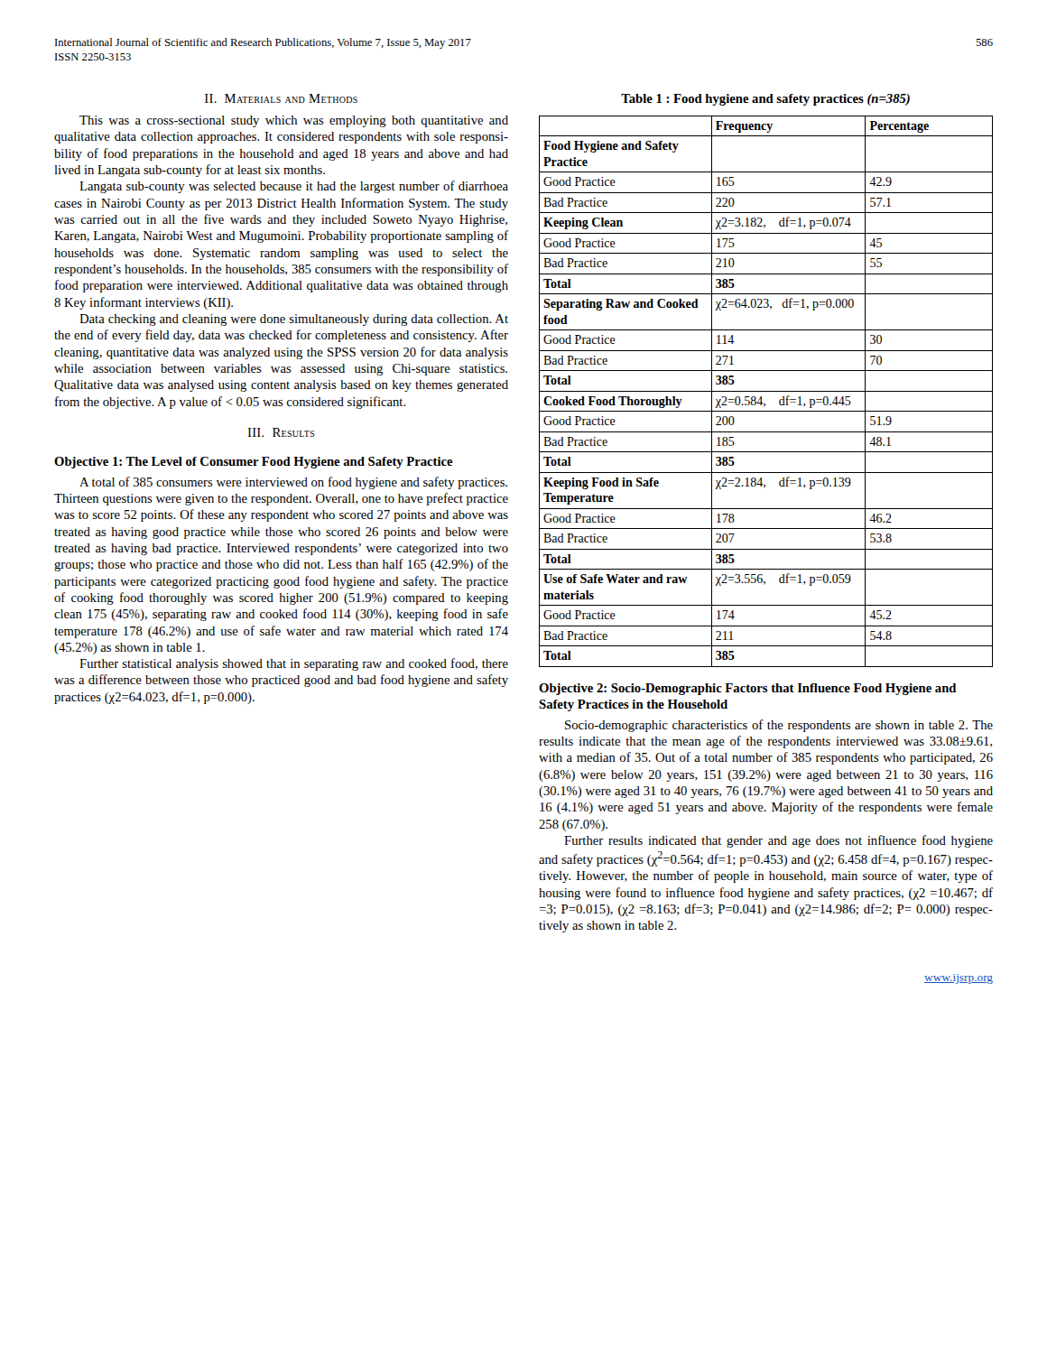International Journal of Scientific and Research Publications, Volume 7, Issue 5, May 2017
ISSN 2250-3153
586
II. Materials and Methods
This was a cross-sectional study which was employing both quantitative and qualitative data collection approaches. It considered respondents with sole responsibility of food preparations in the household and aged 18 years and above and had lived in Langata sub-county for at least six months.
Langata sub-county was selected because it had the largest number of diarrhoea cases in Nairobi County as per 2013 District Health Information System. The study was carried out in all the five wards and they included Soweto Nyayo Highrise, Karen, Langata, Nairobi West and Mugumoini. Probability proportionate sampling of households was done. Systematic random sampling was used to select the respondent’s households. In the households, 385 consumers with the responsibility of food preparation were interviewed. Additional qualitative data was obtained through 8 Key informant interviews (KII).
Data checking and cleaning were done simultaneously during data collection. At the end of every field day, data was checked for completeness and consistency. After cleaning, quantitative data was analyzed using the SPSS version 20 for data analysis while association between variables was assessed using Chi-square statistics. Qualitative data was analysed using content analysis based on key themes generated from the objective. A p value of < 0.05 was considered significant.
III. Results
Objective 1: The Level of Consumer Food Hygiene and Safety Practice
A total of 385 consumers were interviewed on food hygiene and safety practices. Thirteen questions were given to the respondent. Overall, one to have prefect practice was to score 52 points. Of these any respondent who scored 27 points and above was treated as having good practice while those who scored 26 points and below were treated as having bad practice. Interviewed respondents’ were categorized into two groups; those who practice and those who did not. Less than half 165 (42.9%) of the participants were categorized practicing good food hygiene and safety. The practice of cooking food thoroughly was scored higher 200 (51.9%) compared to keeping clean 175 (45%), separating raw and cooked food 114 (30%), keeping food in safe temperature 178 (46.2%) and use of safe water and raw material which rated 174 (45.2%) as shown in table 1.
Further statistical analysis showed that in separating raw and cooked food, there was a difference between those who practiced good and bad food hygiene and safety practices (χ2=64.023, df=1, p=0.000).
Table 1 : Food hygiene and safety practices (n=385)
| | Frequency | Percentage |
| --- | --- | --- |
| Food Hygiene and Safety Practice | | |
| Good Practice | 165 | 42.9 |
| Bad Practice | 220 | 57.1 |
| Keeping Clean | χ2=3.182, df=1, p=0.074 | |
| Good Practice | 175 | 45 |
| Bad Practice | 210 | 55 |
| Total | 385 | |
| Separating Raw and Cooked food | χ2=64.023, df=1, p=0.000 | |
| Good Practice | 114 | 30 |
| Bad Practice | 271 | 70 |
| Total | 385 | |
| Cooked Food Thoroughly | χ2=0.584, df=1, p=0.445 | |
| Good Practice | 200 | 51.9 |
| Bad Practice | 185 | 48.1 |
| Total | 385 | |
| Keeping Food in Safe Temperature | χ2=2.184, df=1, p=0.139 | |
| Good Practice | 178 | 46.2 |
| Bad Practice | 207 | 53.8 |
| Total | 385 | |
| Use of Safe Water and raw materials | χ2=3.556, df=1, p=0.059 | |
| Good Practice | 174 | 45.2 |
| Bad Practice | 211 | 54.8 |
| Total | 385 | |
Objective 2: Socio-Demographic Factors that Influence Food Hygiene and Safety Practices in the Household
Socio-demographic characteristics of the respondents are shown in table 2. The results indicate that the mean age of the respondents interviewed was 33.08±9.61, with a median of 35. Out of a total number of 385 respondents who participated, 26 (6.8%) were below 20 years, 151 (39.2%) were aged between 21 to 30 years, 116 (30.1%) were aged 31 to 40 years, 76 (19.7%) were aged between 41 to 50 years and 16 (4.1%) were aged 51 years and above. Majority of the respondents were female 258 (67.0%).
Further results indicated that gender and age does not influence food hygiene and safety practices (χ2=0.564; df=1; p=0.453) and (χ2; 6.458 df=4, p=0.167) respectively. However, the number of people in household, main source of water, type of housing were found to influence food hygiene and safety practices, (χ2 =10.467; df =3; P=0.015), (χ2 =8.163; df=3; P=0.041) and (χ2=14.986; df=2; P= 0.000) respectively as shown in table 2.
www.ijsrp.org